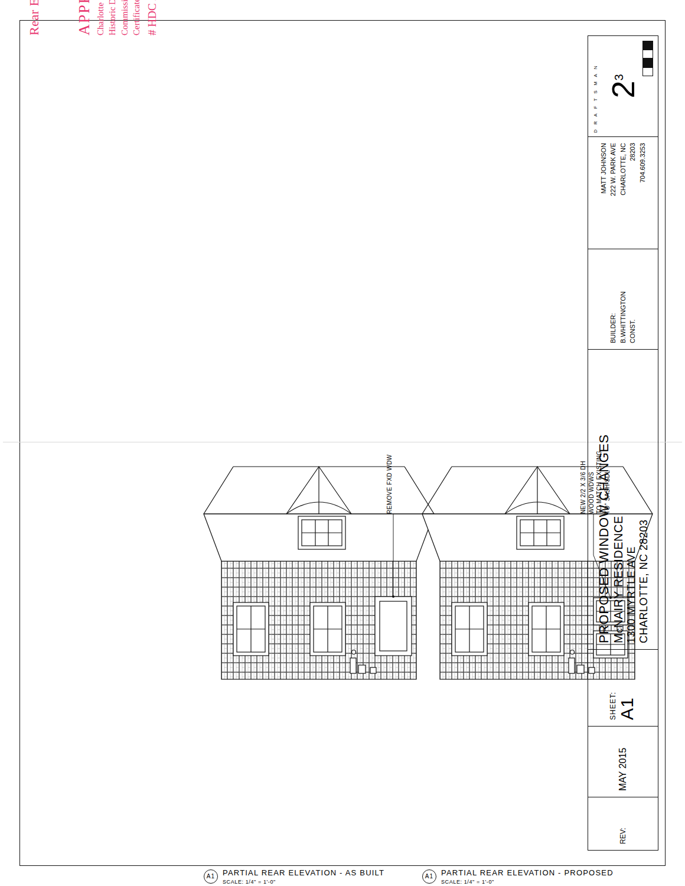Rear Elevation Exhibit - May 2015
APPROVED
Charlotte
Historic District
Commission
Certificate of Appropriateness
# HDC 2015-119
A1 PARTIAL REAR ELEVATION - AS BUILT SCALE: 1/4" = 1'-0"
REMOVE FXD WDW
A1 PARTIAL REAR ELEVATION - PROPOSED SCALE: 1/4" = 1'-0"
NEW 2/2 X 3/6 DH
WOOD WDWS
TO MATCH EXISTING
TO" SASH SDL
REV:
MAY 2015
SHEET: A1
PROPOSED WINDOW CHANGES Mc NAIRY RESIDENCE 1300 MYRTLE AVE CHARLOTTE, NC 28203
BUILDER: B.WHITTINGTON CONST.
MATT JOHNSON 222 W. PARK AVE CHARLOTTE, NC 28203 704.609.3253
D R A F T S M A N 23
Sheet A1, dated May 2015. Two partial rear elevations of the McNairy Residence at 1300 Myrtle Avenue, Charlotte, North Carolina 28203. Drawing 1 shows the rear elevation as built with a note to remove the existing fixed window. Drawing 2 shows the proposed rear elevation with new two-over-two by three-over-six double hung wood windows to match existing, with a two inch sash sill detail. Both drawings are at a scale of one quarter inch equals one foot. Builder: B. Whittington Construction. Draftsman: Matt Johnson, 222 West Park Avenue, Charlotte, North Carolina 28203, telephone 704-609-3253. The sheet bears a red approval stamp from the Charlotte Historic District Commission, Certificate of Appropriateness number HDC 2015-119, and a handwritten note reading Rear Elevation Exhibit, May 2015.